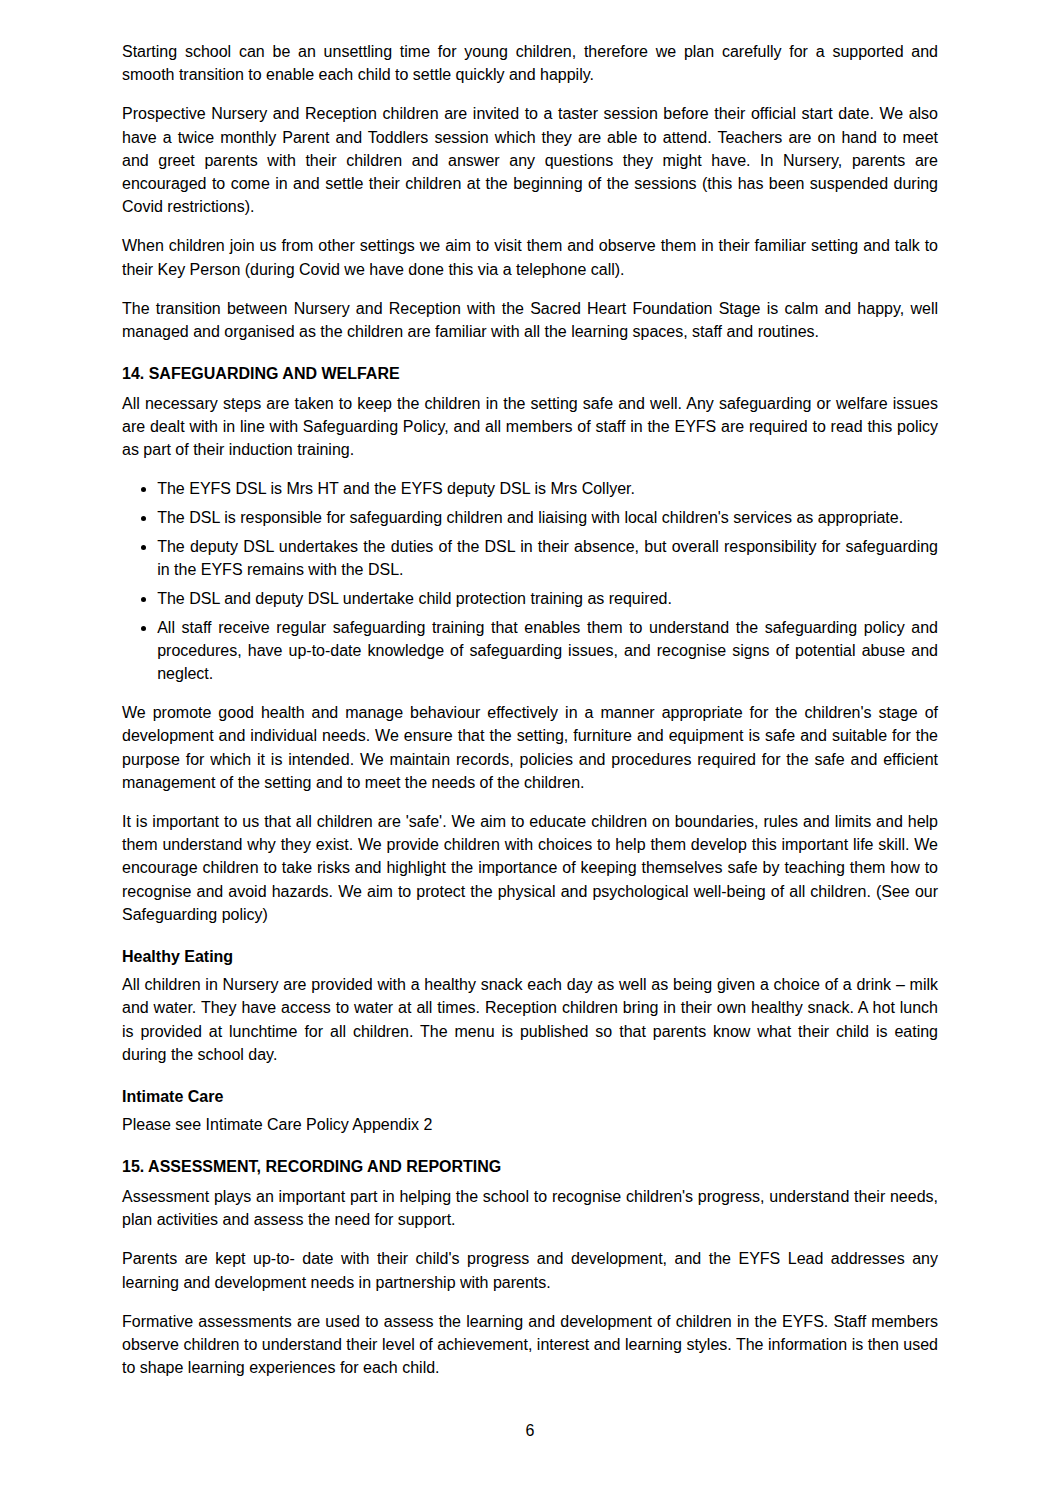Starting school can be an unsettling time for young children, therefore we plan carefully for a supported and smooth transition to enable each child to settle quickly and happily.
Prospective Nursery and Reception children are invited to a taster session before their official start date. We also have a twice monthly Parent and Toddlers session which they are able to attend. Teachers are on hand to meet and greet parents with their children and answer any questions they might have. In Nursery, parents are encouraged to come in and settle their children at the beginning of the sessions (this has been suspended during Covid restrictions).
When children join us from other settings we aim to visit them and observe them in their familiar setting and talk to their Key Person (during Covid we have done this via a telephone call).
The transition between Nursery and Reception with the Sacred Heart Foundation Stage is calm and happy, well managed and organised as the children are familiar with all the learning spaces, staff and routines.
14. Safeguarding and Welfare
All necessary steps are taken to keep the children in the setting safe and well. Any safeguarding or welfare issues are dealt with in line with Safeguarding Policy, and all members of staff in the EYFS are required to read this policy as part of their induction training.
The EYFS DSL is Mrs HT and the EYFS deputy DSL is Mrs Collyer.
The DSL is responsible for safeguarding children and liaising with local children's services as appropriate.
The deputy DSL undertakes the duties of the DSL in their absence, but overall responsibility for safeguarding in the EYFS remains with the DSL.
The DSL and deputy DSL undertake child protection training as required.
All staff receive regular safeguarding training that enables them to understand the safeguarding policy and procedures, have up-to-date knowledge of safeguarding issues, and recognise signs of potential abuse and neglect.
We promote good health and manage behaviour effectively in a manner appropriate for the children's stage of development and individual needs. We ensure that the setting, furniture and equipment is safe and suitable for the purpose for which it is intended. We maintain records, policies and procedures required for the safe and efficient management of the setting and to meet the needs of the children.
It is important to us that all children are 'safe'. We aim to educate children on boundaries, rules and limits and help them understand why they exist. We provide children with choices to help them develop this important life skill. We encourage children to take risks and highlight the importance of keeping themselves safe by teaching them how to recognise and avoid hazards. We aim to protect the physical and psychological well-being of all children. (See our Safeguarding policy)
Healthy Eating
All children in Nursery are provided with a healthy snack each day as well as being given a choice of a drink – milk and water. They have access to water at all times. Reception children bring in their own healthy snack. A hot lunch is provided at lunchtime for all children. The menu is published so that parents know what their child is eating during the school day.
Intimate Care
Please see Intimate Care Policy Appendix 2
15. Assessment, Recording and Reporting
Assessment plays an important part in helping the school to recognise children's progress, understand their needs, plan activities and assess the need for support.
Parents are kept up-to- date with their child's progress and development, and the EYFS Lead addresses any learning and development needs in partnership with parents.
Formative assessments are used to assess the learning and development of children in the EYFS. Staff members observe children to understand their level of achievement, interest and learning styles. The information is then used to shape learning experiences for each child.
6